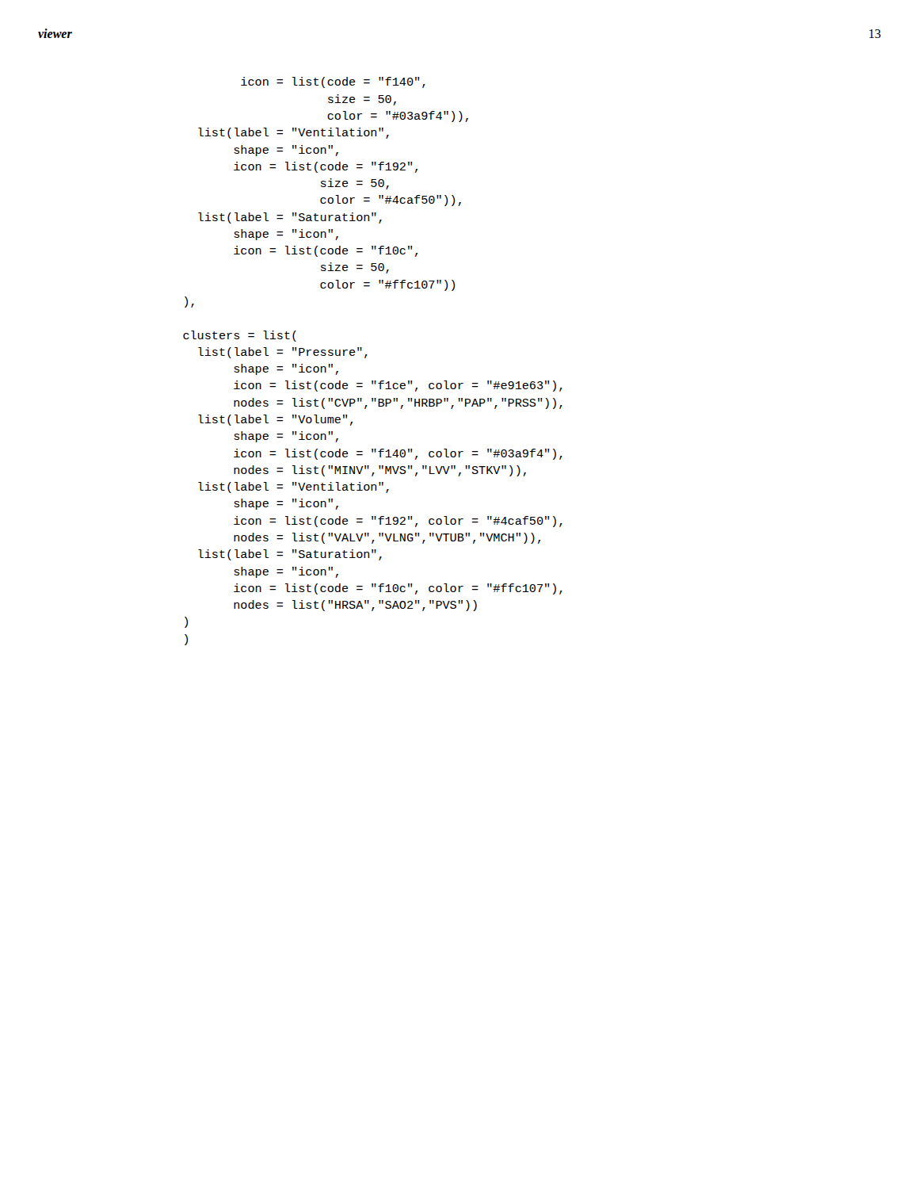viewer 13
        icon = list(code = "f140",
                    size = 50,
                    color = "#03a9f4")),
  list(label = "Ventilation",
       shape = "icon",
       icon = list(code = "f192",
                   size = 50,
                   color = "#4caf50")),
  list(label = "Saturation",
       shape = "icon",
       icon = list(code = "f10c",
                   size = 50,
                   color = "#ffc107"))
),

clusters = list(
  list(label = "Pressure",
       shape = "icon",
       icon = list(code = "f1ce", color = "#e91e63"),
       nodes = list("CVP","BP","HRBP","PAP","PRSS")),
  list(label = "Volume",
       shape = "icon",
       icon = list(code = "f140", color = "#03a9f4"),
       nodes = list("MINV","MVS","LVV","STKV")),
  list(label = "Ventilation",
       shape = "icon",
       icon = list(code = "f192", color = "#4caf50"),
       nodes = list("VALV","VLNG","VTUB","VMCH")),
  list(label = "Saturation",
       shape = "icon",
       icon = list(code = "f10c", color = "#ffc107"),
       nodes = list("HRSA","SAO2","PVS"))
)
)